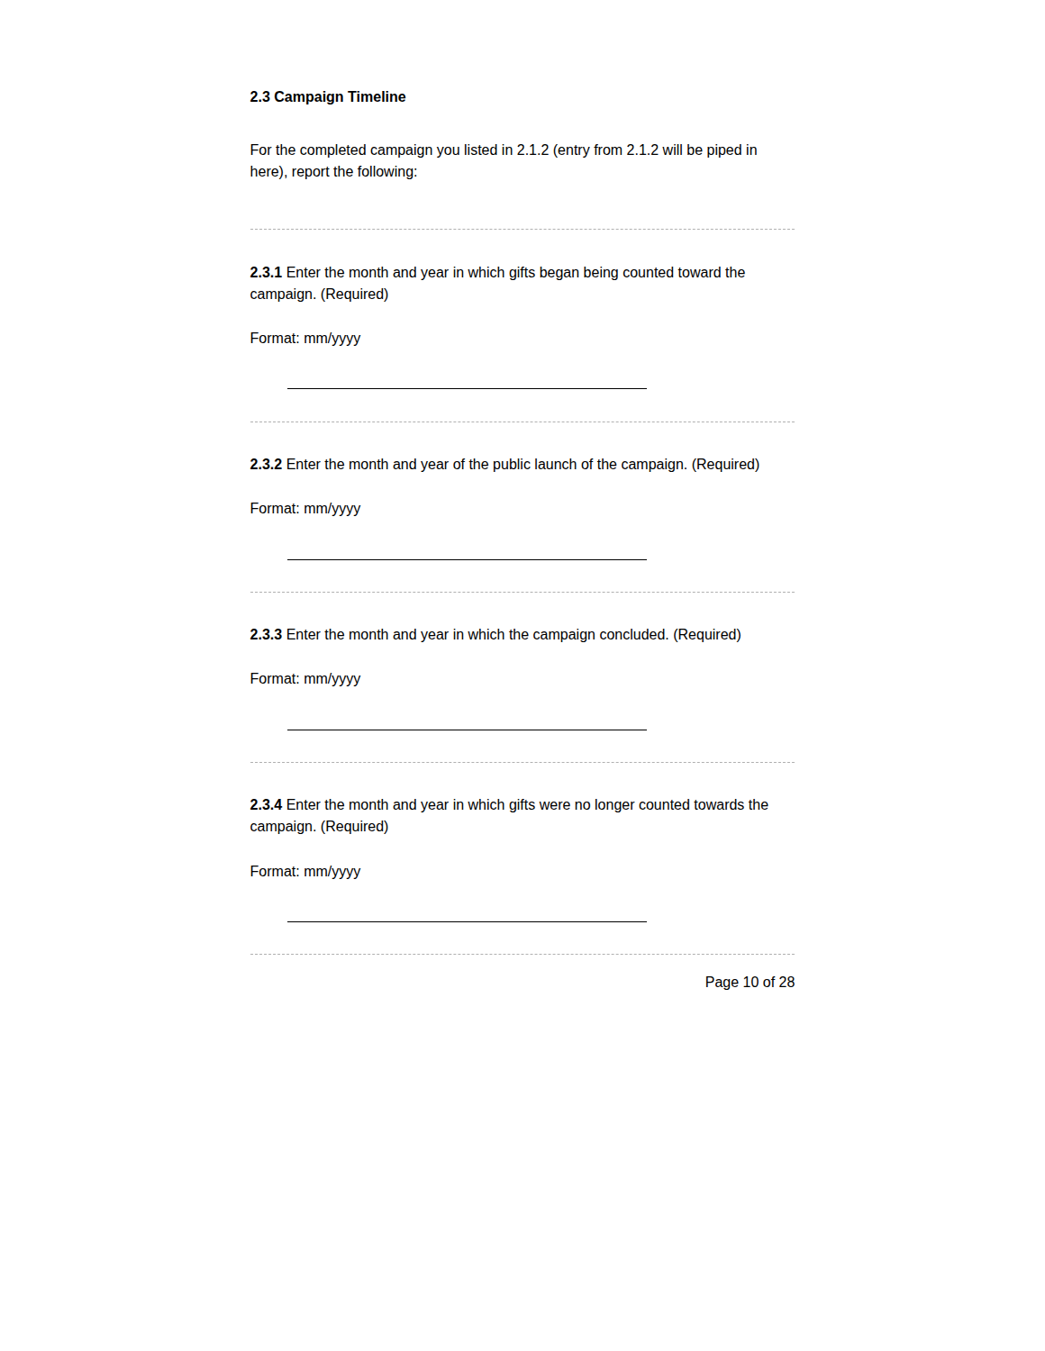2.3 Campaign Timeline
For the completed campaign you listed in 2.1.2 (entry from 2.1.2 will be piped in here), report the following:
2.3.1 Enter the month and year in which gifts began being counted toward the campaign. (Required)
Format: mm/yyyy
2.3.2 Enter the month and year of the public launch of the campaign. (Required)
Format: mm/yyyy
2.3.3 Enter the month and year in which the campaign concluded. (Required)
Format: mm/yyyy
2.3.4 Enter the month and year in which gifts were no longer counted towards the campaign. (Required)
Format: mm/yyyy
Page 10 of 28